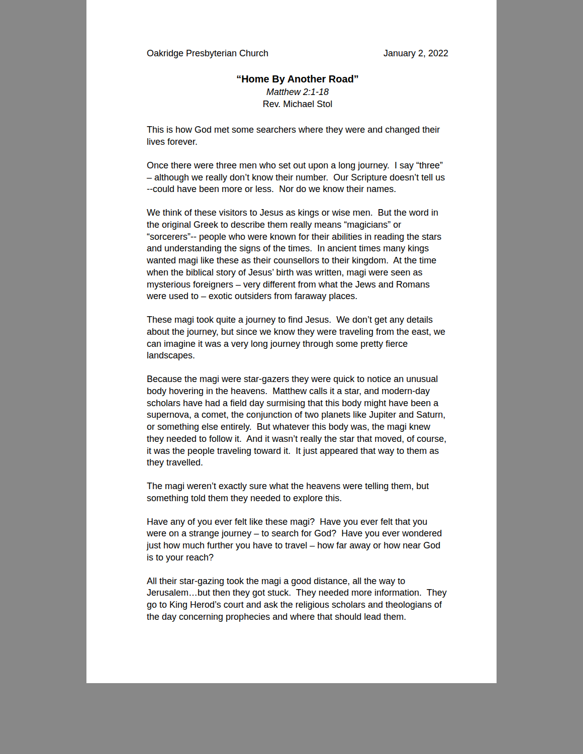Oakridge Presbyterian Church January 2, 2022
“Home By Another Road”
Matthew 2:1-18
Rev. Michael Stol
This is how God met some searchers where they were and changed their lives forever.
Once there were three men who set out upon a long journey. I say “three” – although we really don’t know their number. Our Scripture doesn’t tell us --could have been more or less. Nor do we know their names.
We think of these visitors to Jesus as kings or wise men. But the word in the original Greek to describe them really means “magicians” or “sorcerers”-- people who were known for their abilities in reading the stars and understanding the signs of the times. In ancient times many kings wanted magi like these as their counsellors to their kingdom. At the time when the biblical story of Jesus’ birth was written, magi were seen as mysterious foreigners – very different from what the Jews and Romans were used to – exotic outsiders from faraway places.
These magi took quite a journey to find Jesus. We don’t get any details about the journey, but since we know they were traveling from the east, we can imagine it was a very long journey through some pretty fierce landscapes.
Because the magi were star-gazers they were quick to notice an unusual body hovering in the heavens. Matthew calls it a star, and modern-day scholars have had a field day surmising that this body might have been a supernova, a comet, the conjunction of two planets like Jupiter and Saturn, or something else entirely. But whatever this body was, the magi knew they needed to follow it. And it wasn’t really the star that moved, of course, it was the people traveling toward it. It just appeared that way to them as they travelled.
The magi weren’t exactly sure what the heavens were telling them, but something told them they needed to explore this.
Have any of you ever felt like these magi? Have you ever felt that you were on a strange journey – to search for God? Have you ever wondered just how much further you have to travel – how far away or how near God is to your reach?
All their star-gazing took the magi a good distance, all the way to Jerusalem…but then they got stuck. They needed more information. They go to King Herod’s court and ask the religious scholars and theologians of the day concerning prophecies and where that should lead them.